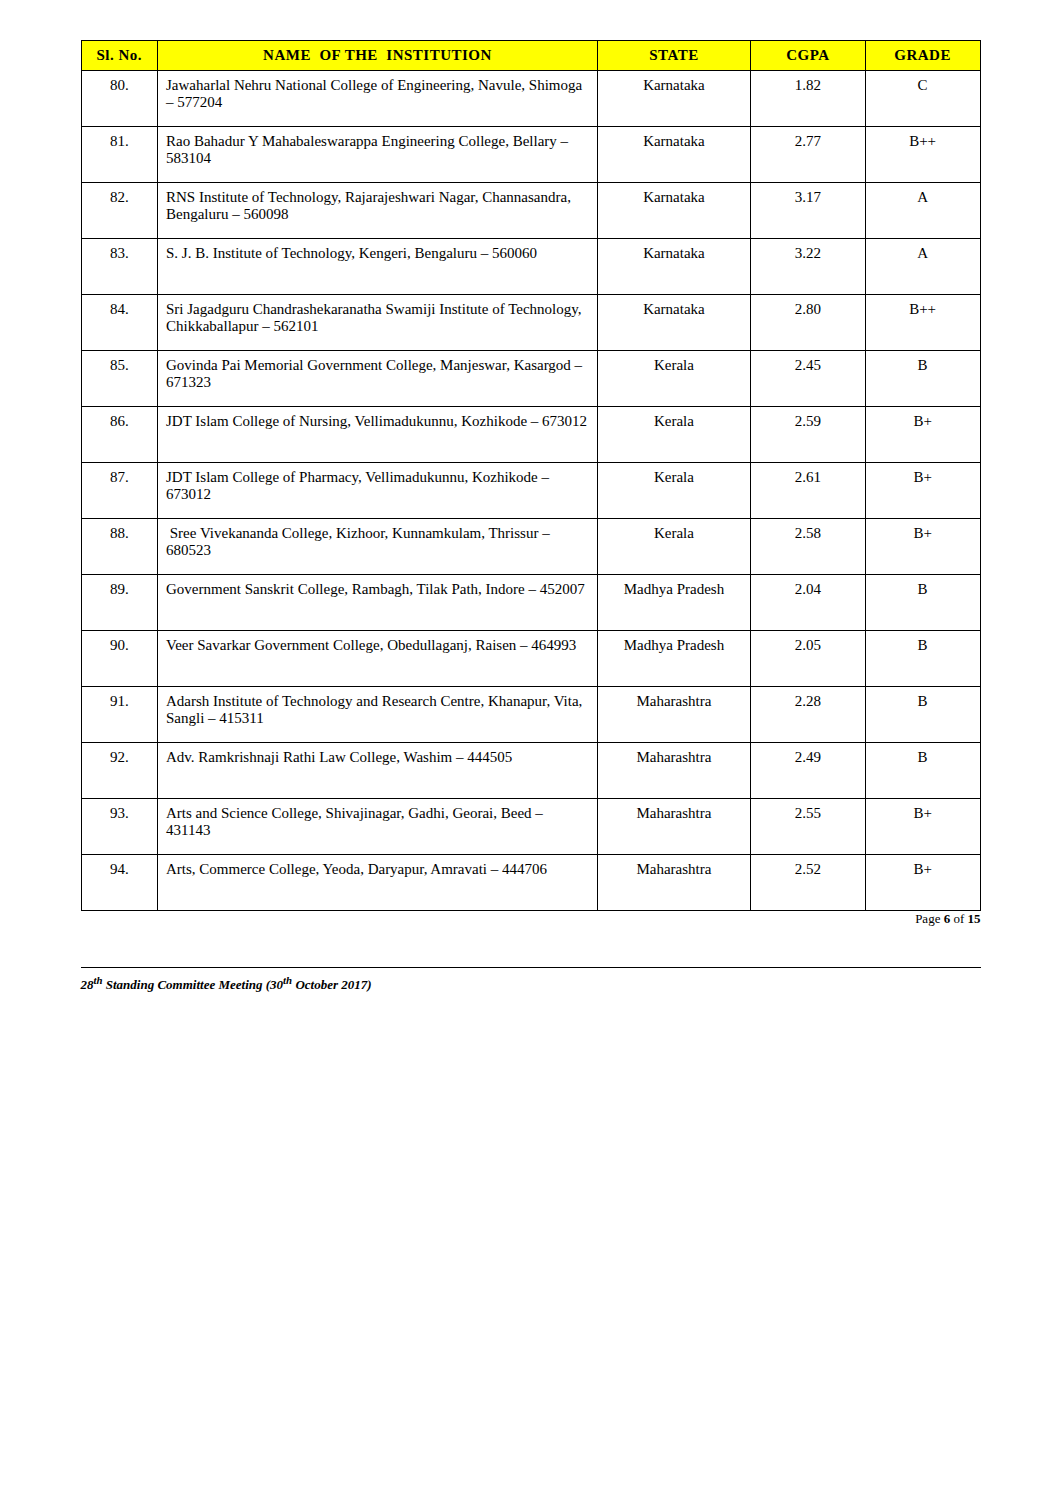| Sl. No. | NAME OF THE INSTITUTION | STATE | CGPA | GRADE |
| --- | --- | --- | --- | --- |
| 80. | Jawaharlal Nehru National College of Engineering, Navule, Shimoga – 577204 | Karnataka | 1.82 | C |
| 81. | Rao Bahadur Y Mahabaleswarappa Engineering College, Bellary – 583104 | Karnataka | 2.77 | B++ |
| 82. | RNS Institute of Technology, Rajarajeshwari Nagar, Channasandra, Bengaluru – 560098 | Karnataka | 3.17 | A |
| 83. | S. J. B. Institute of Technology, Kengeri, Bengaluru – 560060 | Karnataka | 3.22 | A |
| 84. | Sri Jagadguru Chandrashekaranatha Swamiji Institute of Technology, Chikkaballapur – 562101 | Karnataka | 2.80 | B++ |
| 85. | Govinda Pai Memorial Government College, Manjeswar, Kasargod – 671323 | Kerala | 2.45 | B |
| 86. | JDT Islam College of Nursing, Vellimadukunnu, Kozhikode – 673012 | Kerala | 2.59 | B+ |
| 87. | JDT Islam College of Pharmacy, Vellimadukunnu, Kozhikode – 673012 | Kerala | 2.61 | B+ |
| 88. | Sree Vivekananda College, Kizhoor, Kunnamkulam, Thrissur – 680523 | Kerala | 2.58 | B+ |
| 89. | Government Sanskrit College, Rambagh, Tilak Path, Indore – 452007 | Madhya Pradesh | 2.04 | B |
| 90. | Veer Savarkar Government College, Obedullaganj, Raisen – 464993 | Madhya Pradesh | 2.05 | B |
| 91. | Adarsh Institute of Technology and Research Centre, Khanapur, Vita, Sangli – 415311 | Maharashtra | 2.28 | B |
| 92. | Adv. Ramkrishnaji Rathi Law College, Washim – 444505 | Maharashtra | 2.49 | B |
| 93. | Arts and Science College, Shivajinagar, Gadhi, Georai, Beed – 431143 | Maharashtra | 2.55 | B+ |
| 94. | Arts, Commerce College, Yeoda, Daryapur, Amravati – 444706 | Maharashtra | 2.52 | B+ |
Page 6 of 15
28th Standing Committee Meeting (30th October 2017)